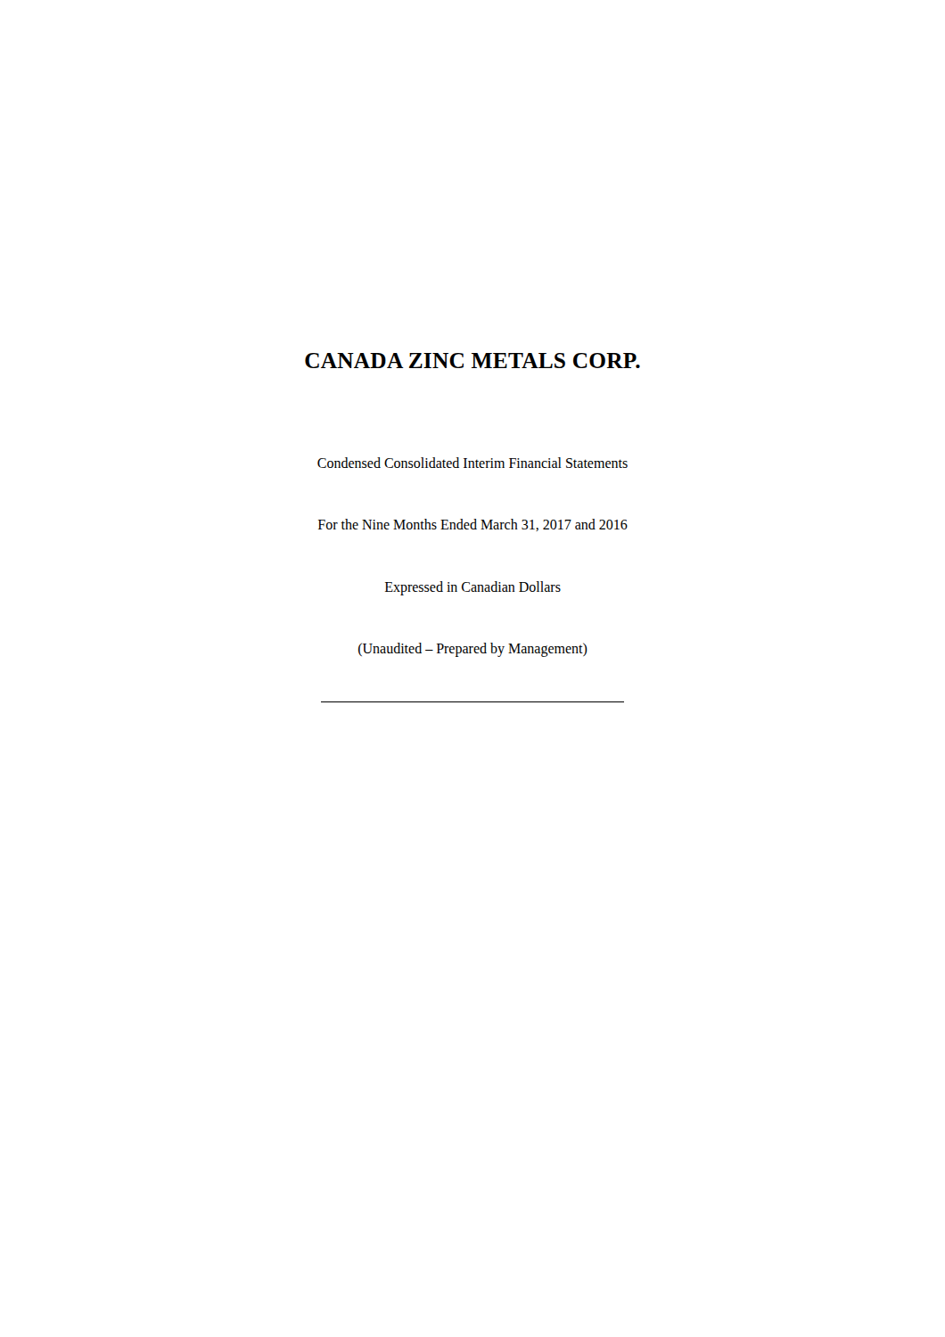CANADA ZINC METALS CORP.
Condensed Consolidated Interim Financial Statements
For the Nine Months Ended March 31, 2017 and 2016
Expressed in Canadian Dollars
(Unaudited – Prepared by Management)